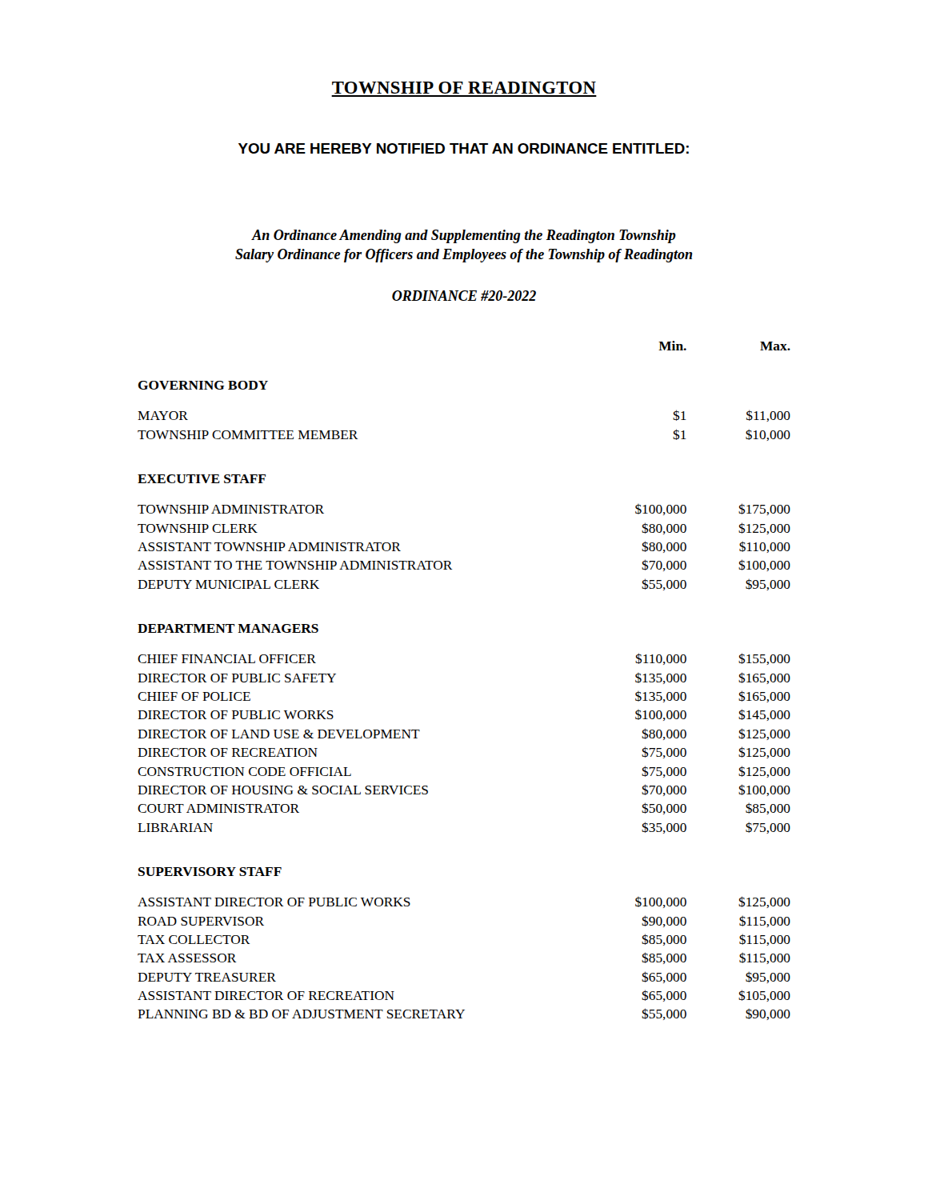TOWNSHIP OF READINGTON
YOU ARE HEREBY NOTIFIED THAT AN ORDINANCE ENTITLED:
An Ordinance Amending and Supplementing the Readington Township
Salary Ordinance for Officers and Employees of the Township of Readington
ORDINANCE #20-2022
| | Min. | Max. |
| --- | --- | --- |
| Governing Body |
| Mayor | $1 | $11,000 |
| Township Committee Member | $1 | $10,000 |
| Executive Staff |
| Township Administrator | $100,000 | $175,000 |
| Township Clerk | $80,000 | $125,000 |
| Assistant Township Administrator | $80,000 | $110,000 |
| Assistant to the Township Administrator | $70,000 | $100,000 |
| Deputy Municipal Clerk | $55,000 | $95,000 |
| Department Managers |
| Chief Financial Officer | $110,000 | $155,000 |
| Director of Public Safety | $135,000 | $165,000 |
| Chief of Police | $135,000 | $165,000 |
| Director of Public Works | $100,000 | $145,000 |
| Director of Land Use & Development | $80,000 | $125,000 |
| Director of Recreation | $75,000 | $125,000 |
| Construction Code Official | $75,000 | $125,000 |
| Director of Housing & Social Services | $70,000 | $100,000 |
| Court Administrator | $50,000 | $85,000 |
| Librarian | $35,000 | $75,000 |
| Supervisory Staff |
| Assistant Director of Public Works | $100,000 | $125,000 |
| Road Supervisor | $90,000 | $115,000 |
| Tax Collector | $85,000 | $115,000 |
| Tax Assessor | $85,000 | $115,000 |
| Deputy Treasurer | $65,000 | $95,000 |
| Assistant Director of Recreation | $65,000 | $105,000 |
| Planning BD & BD of Adjustment Secretary | $55,000 | $90,000 |